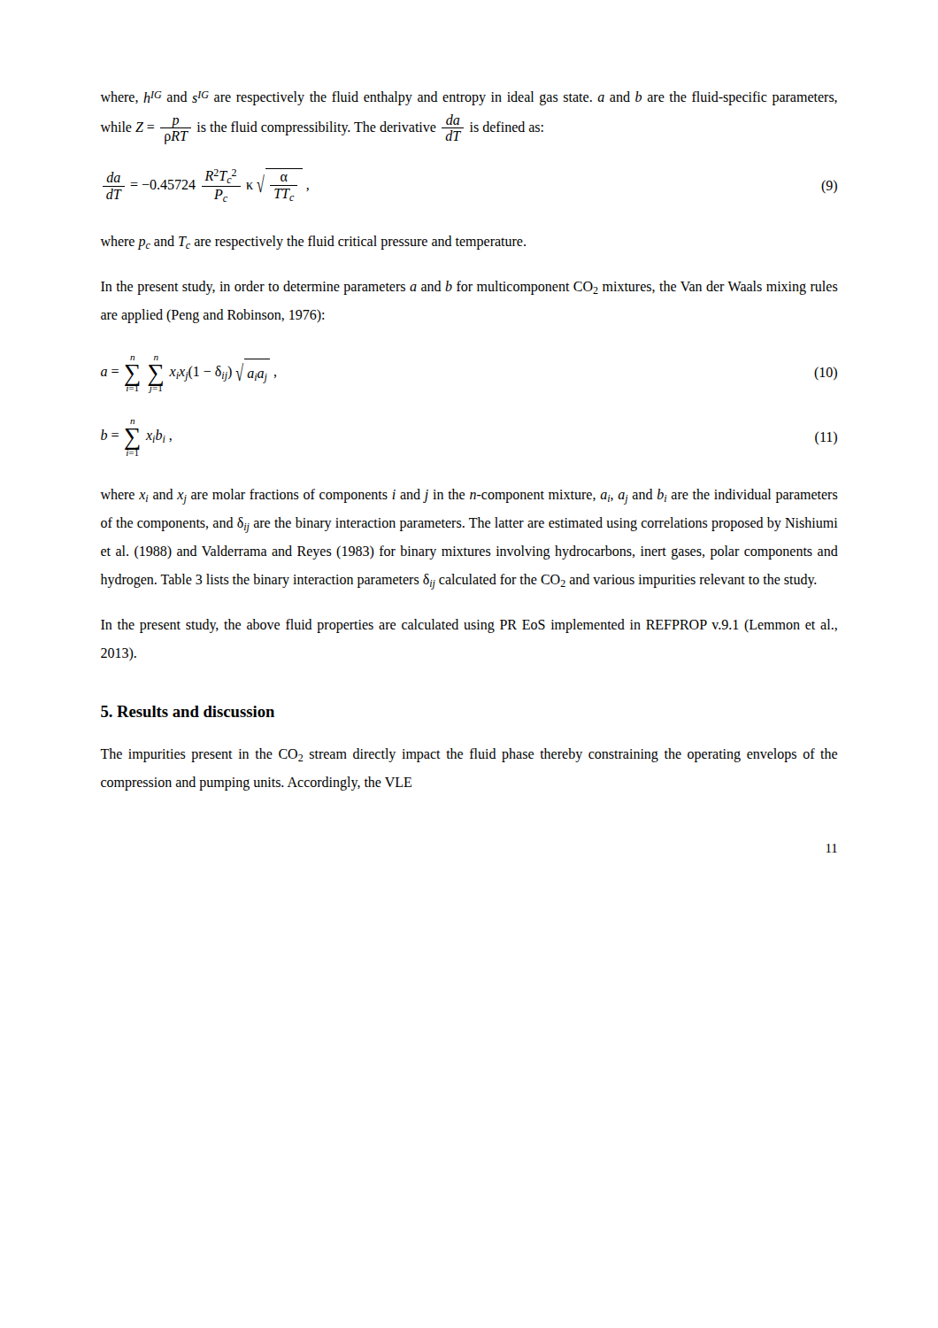where, hIG and sIG are respectively the fluid enthalpy and entropy in ideal gas state. a and b are the fluid-specific parameters, while Z = pρRT is the fluid compressibility. The derivative da dT is defined as:
da dT = −0.45724 R2Tc2 Pc κ √αTTc , (9)
where pc and Tc are respectively the fluid critical pressure and temperature.
In the present study, in order to determine parameters a and b for multicomponent CO2 mixtures, the Van der Waals mixing rules are applied (Peng and Robinson, 1976):
a = n∑i=1 n∑j=1 xixj(1 − δij) √aiaj , (10)
b = n∑i=1 xibi , (11)
where xi and xj are molar fractions of components i and j in the n-component mixture, ai, aj and bi are the individual parameters of the components, and δij are the binary interaction parameters. The latter are estimated using correlations proposed by Nishiumi et al. (1988) and Valderrama and Reyes (1983) for binary mixtures involving hydrocarbons, inert gases, polar components and hydrogen. Table 3 lists the binary interaction parameters δij calculated for the CO2 and various impurities relevant to the study.
In the present study, the above fluid properties are calculated using PR EoS implemented in REFPROP v.9.1 (Lemmon et al., 2013).
5. Results and discussion
The impurities present in the CO2 stream directly impact the fluid phase thereby constraining the operating envelops of the compression and pumping units. Accordingly, the VLE
11